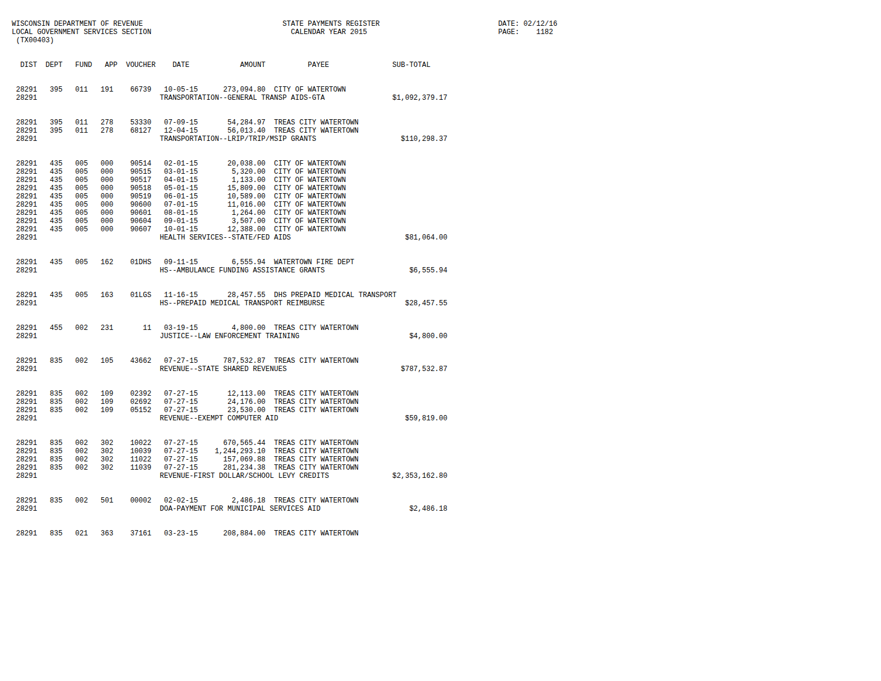WISCONSIN DEPARTMENT OF REVENUE STATE PAYMENTS REGISTER DATE: 02/12/16 LOCAL GOVERNMENT SERVICES SECTION CALENDAR YEAR 2015 PAGE: 1182 (TX00403) DIST DEPT FUND APP VOUCHER DATE AMOUNT PAYEE SUB-TOTAL 28291 395 011 191 66739 10-05-15 273,094.80 CITY OF WATERTOWN 28291 TRANSPORTATION--GENERAL TRANSP AIDS-GTA $1,092,379.17 28291 395 011 278 53330 07-09-15 54,284.97 TREAS CITY WATERTOWN 28291 395 011 278 68127 12-04-15 56,013.40 TREAS CITY WATERTOWN 28291 TRANSPORTATION--LRIP/TRIP/MSIP GRANTS $110,298.37 28291 435 005 000 90514 02-01-15 20,038.00 CITY OF WATERTOWN 28291 435 005 000 90515 03-01-15 5,320.00 CITY OF WATERTOWN 28291 435 005 000 90517 04-01-15 1,133.00 CITY OF WATERTOWN 28291 435 005 000 90518 05-01-15 15,809.00 CITY OF WATERTOWN 28291 435 005 000 90519 06-01-15 10,589.00 CITY OF WATERTOWN 28291 435 005 000 90600 07-01-15 11,016.00 CITY OF WATERTOWN 28291 435 005 000 90601 08-01-15 1,264.00 CITY OF WATERTOWN 28291 435 005 000 90604 09-01-15 3,507.00 CITY OF WATERTOWN 28291 435 005 000 90607 10-01-15 12,388.00 CITY OF WATERTOWN 28291 HEALTH SERVICES--STATE/FED AIDS $81,064.00 28291 435 005 162 01DHS 09-11-15 6,555.94 WATERTOWN FIRE DEPT 28291 HS--AMBULANCE FUNDING ASSISTANCE GRANTS $6,555.94 28291 435 005 163 01LGS 11-16-15 28,457.55 DHS PREPAID MEDICAL TRANSPORT 28291 HS--PREPAID MEDICAL TRANSPORT REIMBURSE $28,457.55 28291 455 002 231 11 03-19-15 4,800.00 TREAS CITY WATERTOWN 28291 JUSTICE--LAW ENFORCEMENT TRAINING $4,800.00 28291 835 002 105 43662 07-27-15 787,532.87 TREAS CITY WATERTOWN 28291 REVENUE--STATE SHARED REVENUES $787,532.87 28291 835 002 109 02392 07-27-15 12,113.00 TREAS CITY WATERTOWN 28291 835 002 109 02692 07-27-15 24,176.00 TREAS CITY WATERTOWN 28291 835 002 109 05152 07-27-15 23,530.00 TREAS CITY WATERTOWN 28291 REVENUE--EXEMPT COMPUTER AID $59,819.00 28291 835 002 302 10022 07-27-15 670,565.44 TREAS CITY WATERTOWN 28291 835 002 302 10039 07-27-15 1,244,293.10 TREAS CITY WATERTOWN 28291 835 002 302 11022 07-27-15 157,069.88 TREAS CITY WATERTOWN 28291 835 002 302 11039 07-27-15 281,234.38 TREAS CITY WATERTOWN 28291 REVENUE-FIRST DOLLAR/SCHOOL LEVY CREDITS $2,353,162.80 28291 835 002 501 00002 02-02-15 2,486.18 TREAS CITY WATERTOWN 28291 DOA-PAYMENT FOR MUNICIPAL SERVICES AID $2,486.18 28291 835 021 363 37161 03-23-15 208,884.00 TREAS CITY WATERTOWN